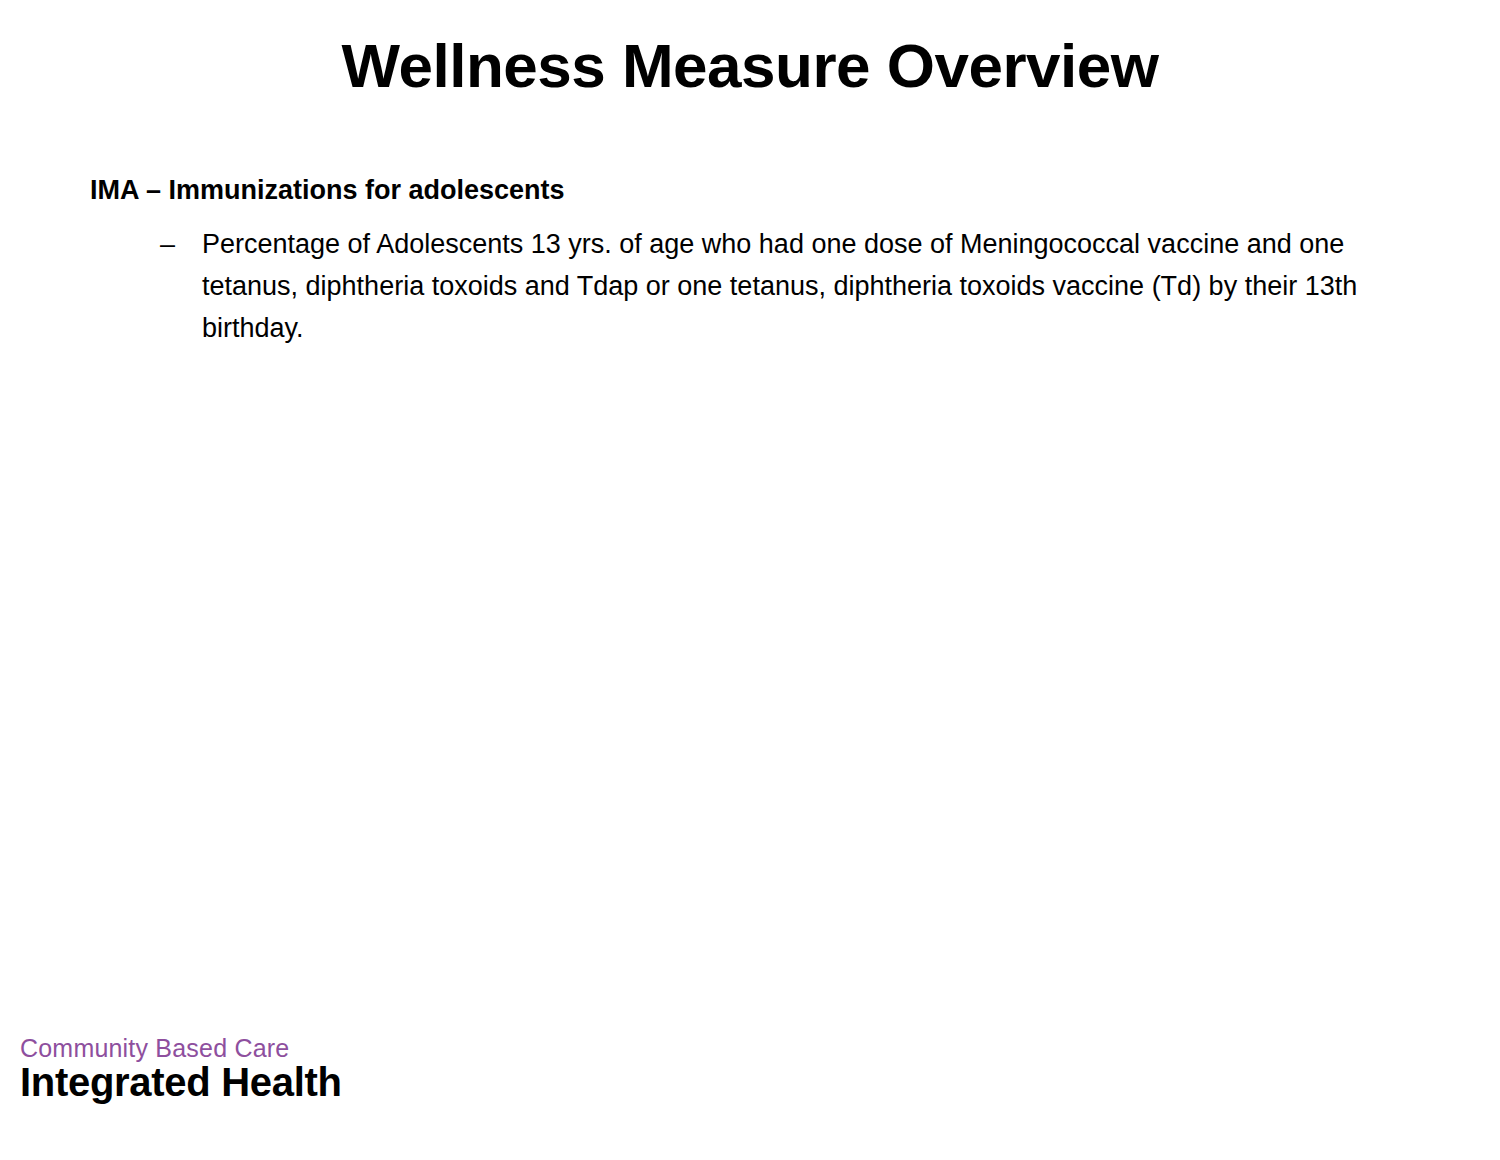Wellness Measure Overview
IMA – Immunizations for adolescents
– Percentage of Adolescents 13 yrs. of age who had one dose of Meningococcal vaccine and one tetanus, diphtheria toxoids and Tdap or one tetanus, diphtheria toxoids vaccine (Td) by their 13th birthday.
Community Based Care
Integrated Health